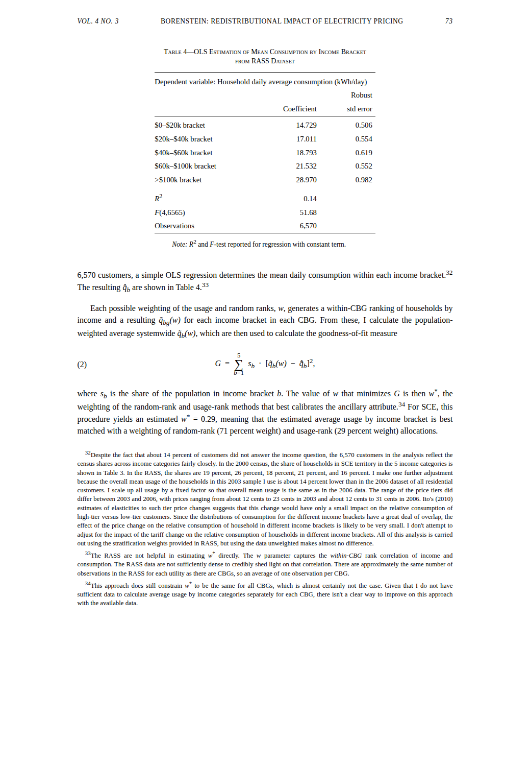VOL. 4 NO. 3 BORENSTEIN: REDISTRIBUTIONAL IMPACT OF ELECTRICITY PRICING 73
Table 4—OLS Estimation of Mean Consumption by Income Bracket from RASS Dataset
| Dependent variable: Household daily average consumption (kWh/day) |
| | | Robust |
| | Coefficient | std error |
| $0–$20k bracket | 14.729 | 0.506 |
| $20k–$40k bracket | 17.011 | 0.554 |
| $40k–$60k bracket | 18.793 | 0.619 |
| $60k–$100k bracket | 21.532 | 0.552 |
| >$100k bracket | 28.970 | 0.982 |
| R 2 | 0.14 | |
| F (4,6565) | 51.68 | |
| Observations | 6,570 | |
Note: R2 and F-test reported for regression with constant term.
6,570 customers, a simple OLS regression determines the mean daily consumption within each income bracket.32 The resulting q̂̄b are shown in Table 4.33
Each possible weighting of the usage and random ranks, w, generates a within-CBG ranking of households by income and a resulting q̃bg(w) for each income bracket in each CBG. From these, I calculate the population-weighted average systemwide q̃b(w), which are then used to calculate the goodness-of-fit measure
(2) G = 5
∑
b=1 sb · [q̃b(w) − q̂̄b]2,
where sb is the share of the population in income bracket b. The value of w that minimizes G is then w*, the weighting of the random-rank and usage-rank methods that best calibrates the ancillary attribute.34 For SCE, this procedure yields an estimated w* = 0.29, meaning that the estimated average usage by income bracket is best matched with a weighting of random-rank (71 percent weight) and usage-rank (29 percent weight) allocations.
32Despite the fact that about 14 percent of customers did not answer the income question, the 6,570 customers in the analysis reflect the census shares across income categories fairly closely. In the 2000 census, the share of households in SCE territory in the 5 income categories is shown in Table 3. In the RASS, the shares are 19 percent, 26 percent, 18 percent, 21 percent, and 16 percent. I make one further adjustment because the overall mean usage of the households in this 2003 sample I use is about 14 percent lower than in the 2006 dataset of all residential customers. I scale up all usage by a fixed factor so that overall mean usage is the same as in the 2006 data. The range of the price tiers did differ between 2003 and 2006, with prices ranging from about 12 cents to 23 cents in 2003 and about 12 cents to 31 cents in 2006. Ito's (2010) estimates of elasticities to such tier price changes suggests that this change would have only a small impact on the relative consumption of high-tier versus low-tier customers. Since the distributions of consumption for the different income brackets have a great deal of overlap, the effect of the price change on the relative consumption of household in different income brackets is likely to be very small. I don't attempt to adjust for the impact of the tariff change on the relative consumption of households in different income brackets. All of this analysis is carried out using the stratification weights provided in RASS, but using the data unweighted makes almost no difference.
33The RASS are not helpful in estimating w* directly. The w parameter captures the within-CBG rank correlation of income and consumption. The RASS data are not sufficiently dense to credibly shed light on that correlation. There are approximately the same number of observations in the RASS for each utility as there are CBGs, so an average of one observation per CBG.
34This approach does still constrain w* to be the same for all CBGs, which is almost certainly not the case. Given that I do not have sufficient data to calculate average usage by income categories separately for each CBG, there isn't a clear way to improve on this approach with the available data.